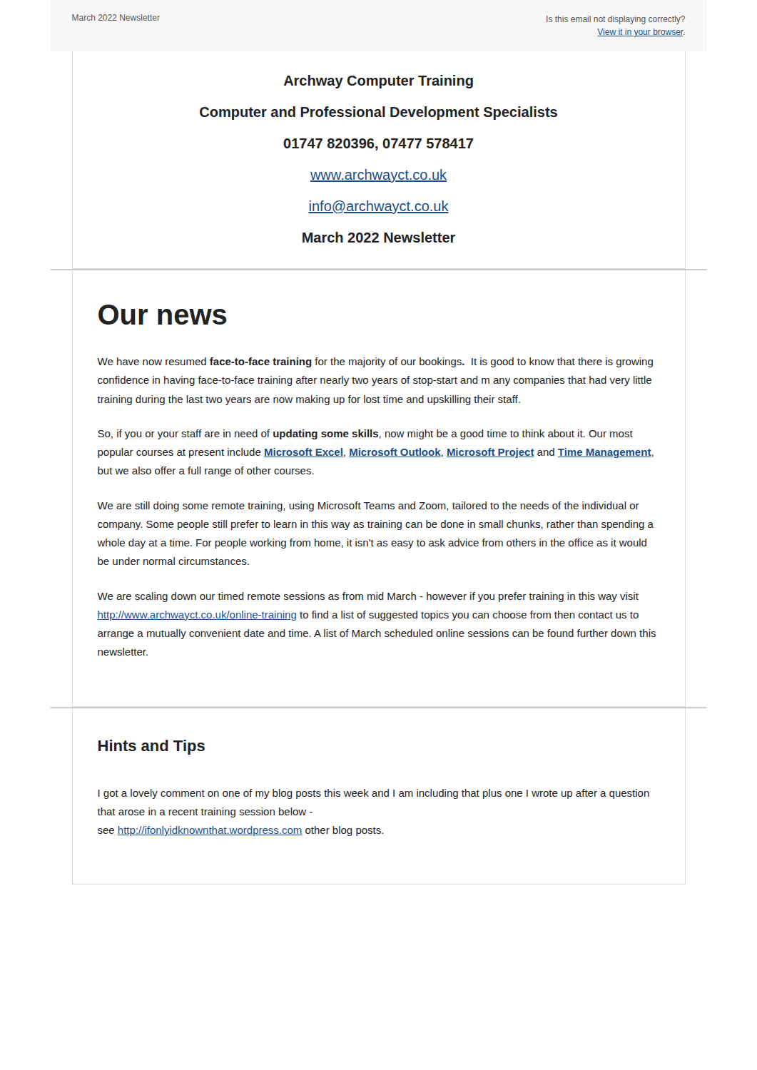March 2022 Newsletter
Is this email not displaying correctly?
View it in your browser.
Archway Computer Training
Computer and Professional Development Specialists
01747 820396, 07477 578417
www.archwayct.co.uk
info@archwayct.co.uk
March 2022 Newsletter
Our news
We have now resumed face-to-face training for the majority of our bookings. It is good to know that there is growing confidence in having face-to-face training after nearly two years of stop-start and m any companies that had very little training during the last two years are now making up for lost time and upskilling their staff.
So, if you or your staff are in need of updating some skills, now might be a good time to think about it. Our most popular courses at present include Microsoft Excel, Microsoft Outlook, Microsoft Project and Time Management, but we also offer a full range of other courses.
We are still doing some remote training, using Microsoft Teams and Zoom, tailored to the needs of the individual or company. Some people still prefer to learn in this way as training can be done in small chunks, rather than spending a whole day at a time. For people working from home, it isn't as easy to ask advice from others in the office as it would be under normal circumstances.
We are scaling down our timed remote sessions as from mid March - however if you prefer training in this way visit http://www.archwayct.co.uk/online-training to find a list of suggested topics you can choose from then contact us to arrange a mutually convenient date and time. A list of March scheduled online sessions can be found further down this newsletter.
Hints and Tips
I got a lovely comment on one of my blog posts this week and I am including that plus one I wrote up after a question that arose in a recent training session below -
see http://ifonlyidknownthat.wordpress.com other blog posts.